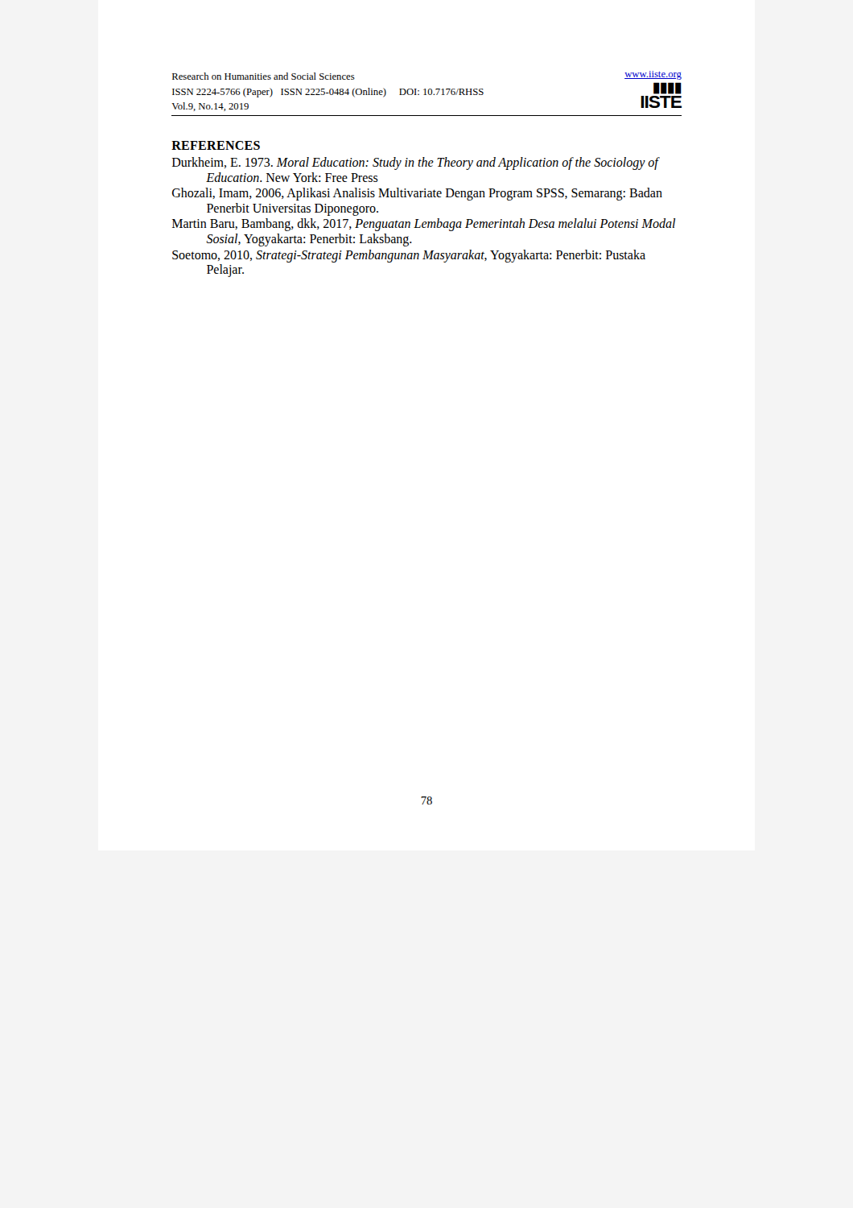Research on Humanities and Social Sciences ISSN 2224-5766 (Paper) ISSN 2225-0484 (Online) DOI: 10.7176/RHSS Vol.9, No.14, 2019
www.iiste.org
▮▮▮▮ IISTE
REFERENCES
Durkheim, E. 1973. Moral Education: Study in the Theory and Application of the Sociology of Education. New York: Free Press
Ghozali, Imam, 2006, Aplikasi Analisis Multivariate Dengan Program SPSS, Semarang: Badan Penerbit Universitas Diponegoro.
Martin Baru, Bambang, dkk, 2017, Penguatan Lembaga Pemerintah Desa melalui Potensi Modal Sosial, Yogyakarta: Penerbit: Laksbang.
Soetomo, 2010, Strategi-Strategi Pembangunan Masyarakat, Yogyakarta: Penerbit: Pustaka Pelajar.
78